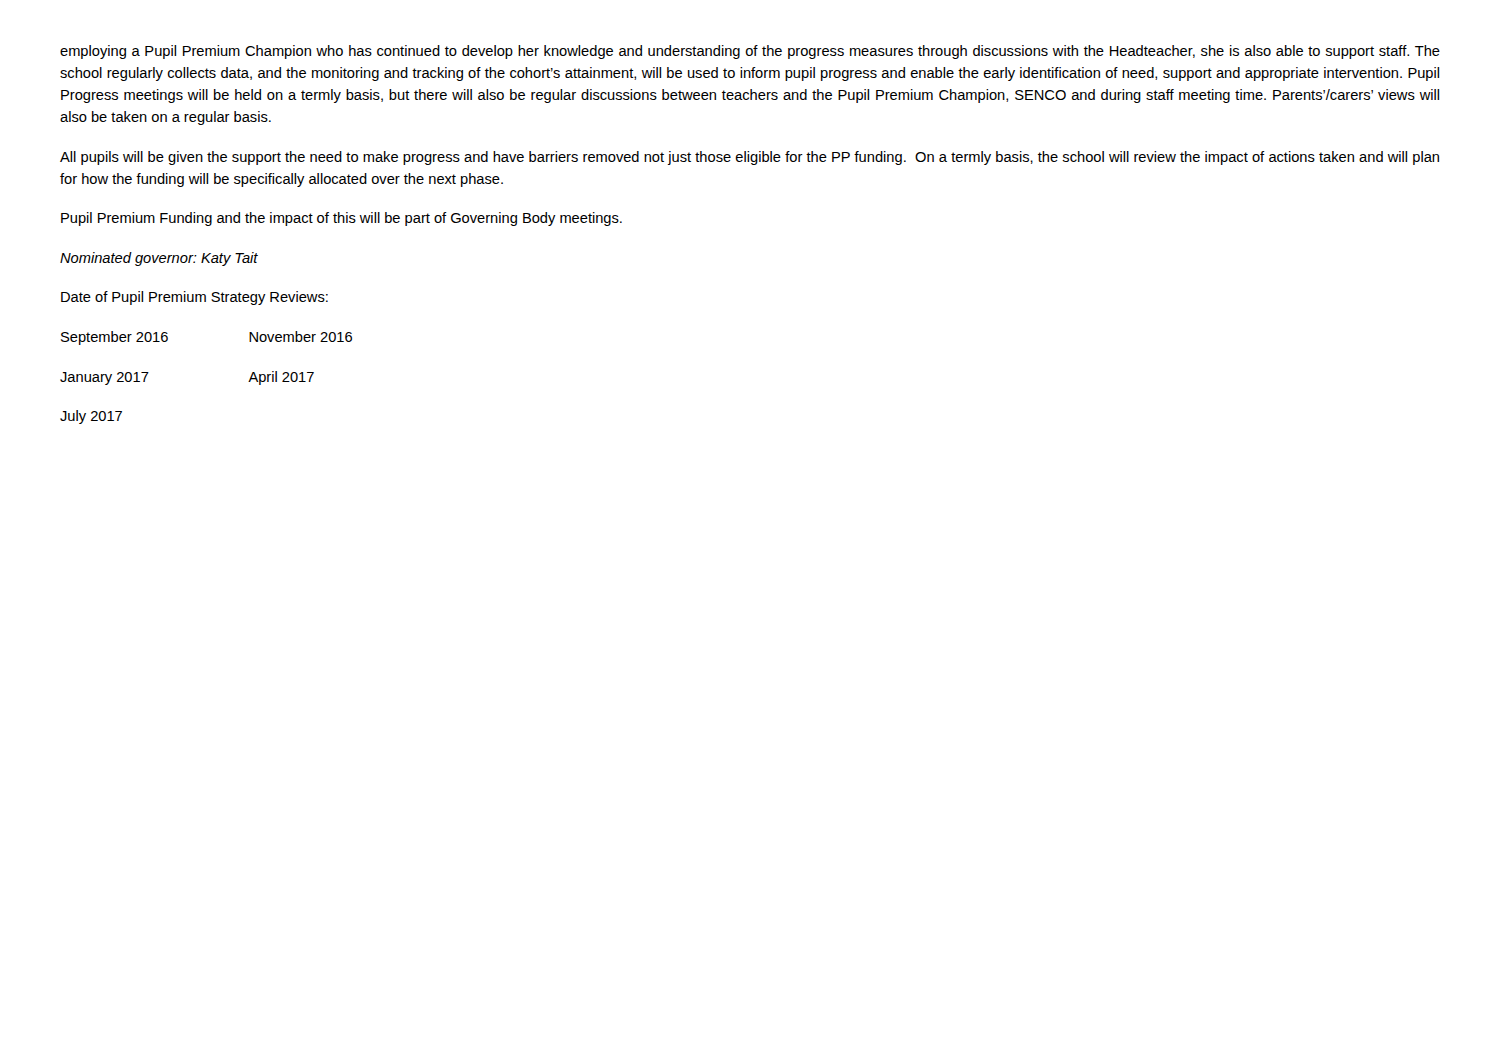employing a Pupil Premium Champion who has continued to develop her knowledge and understanding of the progress measures through discussions with the Headteacher, she is also able to support staff. The school regularly collects data, and the monitoring and tracking of the cohort’s attainment, will be used to inform pupil progress and enable the early identification of need, support and appropriate intervention. Pupil Progress meetings will be held on a termly basis, but there will also be regular discussions between teachers and the Pupil Premium Champion, SENCO and during staff meeting time. Parents’/carers’ views will also be taken on a regular basis.
All pupils will be given the support the need to make progress and have barriers removed not just those eligible for the PP funding. On a termly basis, the school will review the impact of actions taken and will plan for how the funding will be specifically allocated over the next phase.
Pupil Premium Funding and the impact of this will be part of Governing Body meetings.
Nominated governor: Katy Tait
Date of Pupil Premium Strategy Reviews:
| September 2016 | November 2016 |
| January 2017 | April 2017 |
| July 2017 | |